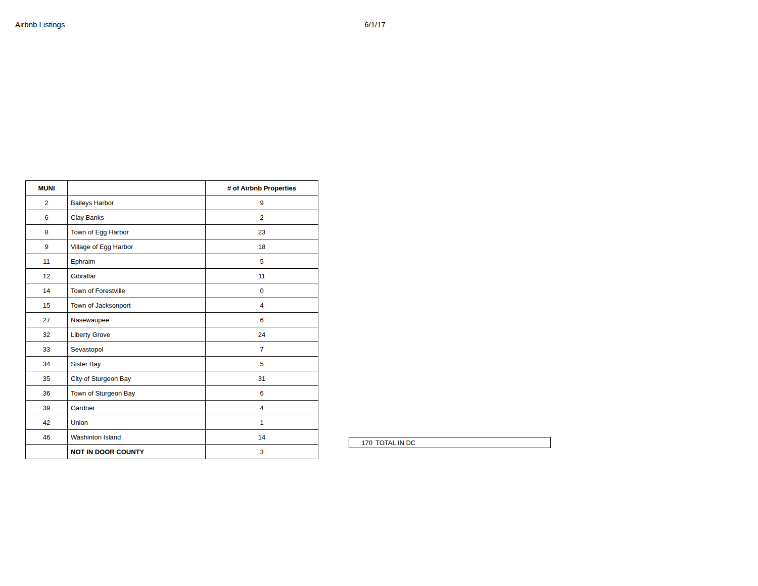Airbnb Listings 6/1/17
| MUNI | | # of Airbnb Properties |
| --- | --- | --- |
| 2 | Baileys Harbor | 9 |
| 6 | Clay Banks | 2 |
| 8 | Town of Egg Harbor | 23 |
| 9 | Village of Egg Harbor | 18 |
| 11 | Ephraim | 5 |
| 12 | Gibraltar | 11 |
| 14 | Town of Forestville | 0 |
| 15 | Town of Jacksonport | 4 |
| 27 | Nasewaupee | 6 |
| 32 | Liberty Grove | 24 |
| 33 | Sevastopol | 7 |
| 34 | Sister Bay | 5 |
| 35 | City of Sturgeon Bay | 31 |
| 36 | Town of Sturgeon Bay | 6 |
| 39 | Gardner | 4 |
| 42 | Union | 1 |
| 46 | Washinton Island | 14 |
| | NOT IN DOOR COUNTY | 3 |
170 TOTAL IN DC